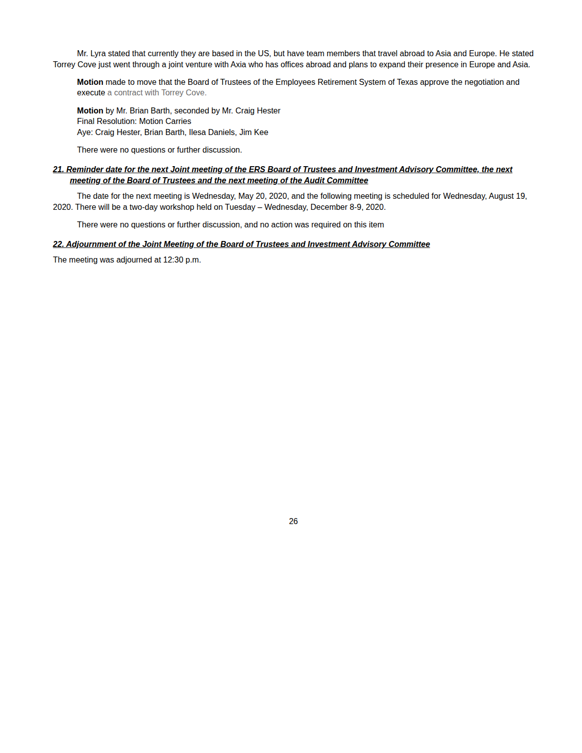Mr. Lyra stated that currently they are based in the US, but have team members that travel abroad to Asia and Europe. He stated Torrey Cove just went through a joint venture with Axia who has offices abroad and plans to expand their presence in Europe and Asia.
Motion made to move that the Board of Trustees of the Employees Retirement System of Texas approve the negotiation and execute a contract with Torrey Cove.
Motion by Mr. Brian Barth, seconded by Mr. Craig Hester
Final Resolution: Motion Carries
Aye: Craig Hester, Brian Barth, Ilesa Daniels, Jim Kee
There were no questions or further discussion.
21. Reminder date for the next Joint meeting of the ERS Board of Trustees and Investment Advisory Committee, the next meeting of the Board of Trustees and the next meeting of the Audit Committee
The date for the next meeting is Wednesday, May 20, 2020, and the following meeting is scheduled for Wednesday, August 19, 2020. There will be a two-day workshop held on Tuesday – Wednesday, December 8-9, 2020.
There were no questions or further discussion, and no action was required on this item
22. Adjournment of the Joint Meeting of the Board of Trustees and Investment Advisory Committee
The meeting was adjourned at 12:30 p.m.
26